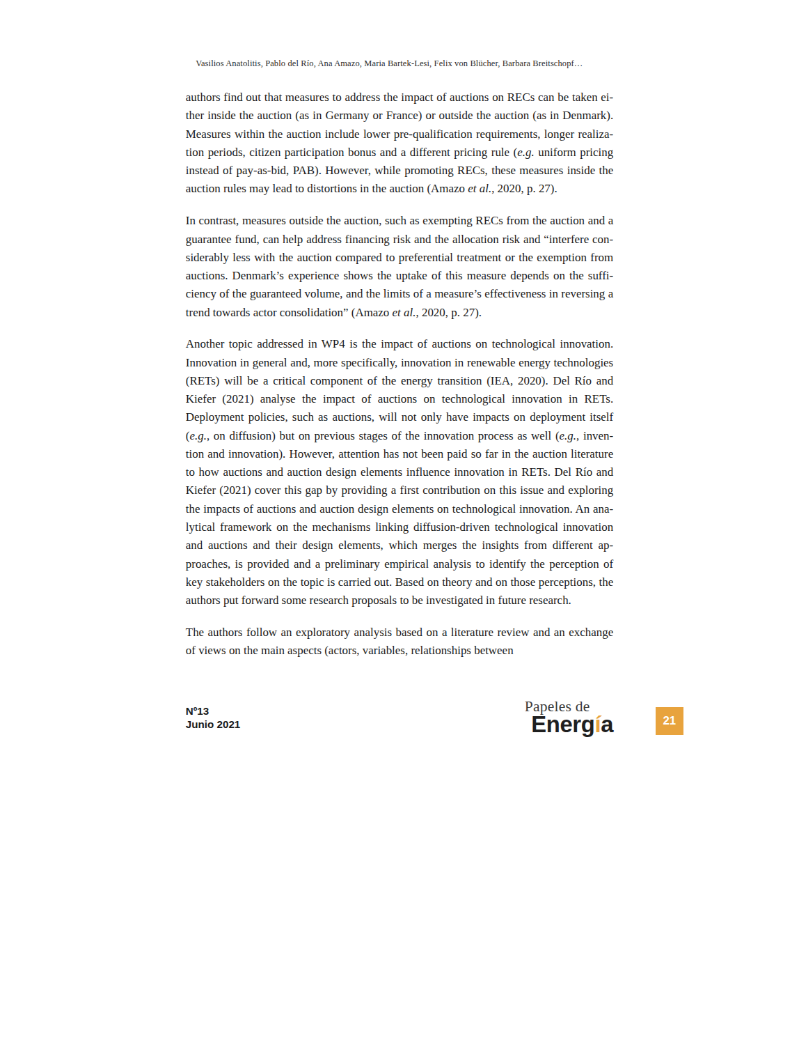Vasilios Anatolitis, Pablo del Río, Ana Amazo, Maria Bartek-Lesi, Felix von Blücher, Barbara Breitschopf…
authors find out that measures to address the impact of auctions on RECs can be taken either inside the auction (as in Germany or France) or outside the auction (as in Denmark). Measures within the auction include lower pre-qualification requirements, longer realization periods, citizen participation bonus and a different pricing rule (e.g. uniform pricing instead of pay-as-bid, PAB). However, while promoting RECs, these measures inside the auction rules may lead to distortions in the auction (Amazo et al., 2020, p. 27).
In contrast, measures outside the auction, such as exempting RECs from the auction and a guarantee fund, can help address financing risk and the allocation risk and “interfere considerably less with the auction compared to preferential treatment or the exemption from auctions. Denmark’s experience shows the uptake of this measure depends on the sufficiency of the guaranteed volume, and the limits of a measure’s effectiveness in reversing a trend towards actor consolidation” (Amazo et al., 2020, p. 27).
Another topic addressed in WP4 is the impact of auctions on technological innovation. Innovation in general and, more specifically, innovation in renewable energy technologies (RETs) will be a critical component of the energy transition (IEA, 2020). Del Río and Kiefer (2021) analyse the impact of auctions on technological innovation in RETs. Deployment policies, such as auctions, will not only have impacts on deployment itself (e.g., on diffusion) but on previous stages of the innovation process as well (e.g., invention and innovation). However, attention has not been paid so far in the auction literature to how auctions and auction design elements influence innovation in RETs. Del Río and Kiefer (2021) cover this gap by providing a first contribution on this issue and exploring the impacts of auctions and auction design elements on technological innovation. An analytical framework on the mechanisms linking diffusion-driven technological innovation and auctions and their design elements, which merges the insights from different approaches, is provided and a preliminary empirical analysis to identify the perception of key stakeholders on the topic is carried out. Based on theory and on those perceptions, the authors put forward some research proposals to be investigated in future research.
The authors follow an exploratory analysis based on a literature review and an exchange of views on the main aspects (actors, variables, relationships between
Nº13 Junio 2021
Papeles de Energía
21